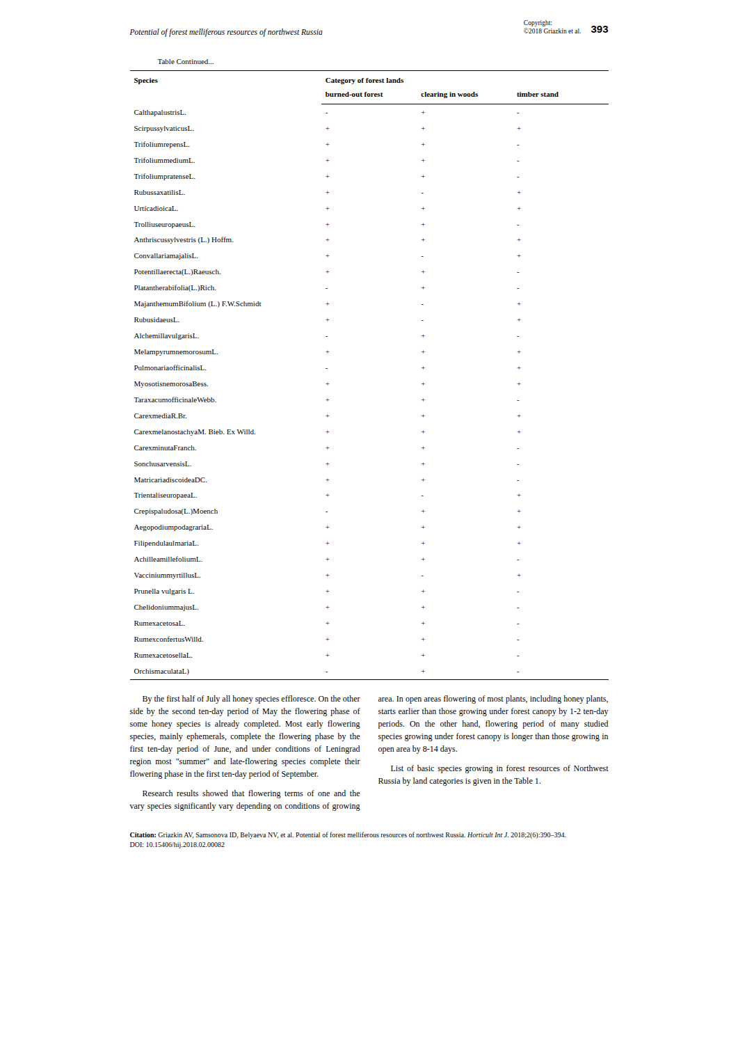Potential of forest melliferous resources of northwest Russia
Copyright:
©2018 Griazkin et al.
393
Table Continued...
| Species | Category of forest lands |
| --- | --- |
| burned-out forest | clearing in woods | timber stand |
| CalthapalustrisL. | - | + | - |
| ScirpussylvaticusL. | + | + | + |
| TrifoliumrepensL. | + | + | - |
| TrifoliummediumL. | + | + | - |
| TrifoliumpratenseL. | + | + | - |
| RubussaxatilisL. | + | - | + |
| UrtícadioicaL. | + | + | + |
| TrolliuseuropaeusL. | + | + | - |
| Anthriscussylvestris (L.) Hoffm. | + | + | + |
| ConvallariamajalisL. | + | - | + |
| Potentillaerecta(L.)Raeusch. | + | + | - |
| Platantherabifolia(L.)Rich. | - | + | - |
| MajanthemumBifolium (L.) F.W.Schmidt | + | - | + |
| RubusidaeusL. | + | - | + |
| AlchemillavulgarisL. | - | + | - |
| MelampyrumnemorosumL. | + | + | + |
| PulmonariaofficinalisL. | - | + | + |
| MyosotisnemorosaBess. | + | + | + |
| TaraxacumofficinaleWebb. | + | + | - |
| CarexmediaR.Br. | + | + | + |
| CarexmelanostachyaM. Bieb. Ex Willd. | + | + | + |
| CarexminutaFranch. | + | + | - |
| SonchusarvensisL. | + | + | - |
| MatricariadiscoideaDC. | + | + | - |
| TrientaliseuropaeaL. | + | - | + |
| Crepispaludosa(L.)Moench | - | + | + |
| AegopodiumpodagrariaL. | + | + | + |
| FilipendulaulmariaL. | + | + | + |
| AchilleamillefoliumL. | + | + | - |
| VacciniummyrtillusL. | + | - | + |
| Prunella vulgaris L. | + | + | - |
| ChelidoniummajusL. | + | + | - |
| RumexacetosaL. | + | + | - |
| RumexconfertusWilld. | + | + | - |
| RumexacetosellaL. | + | + | - |
| OrchismaculataL) | - | + | - |
By the first half of July all honey species effloresce. On the other side by the second ten-day period of May the flowering phase of some honey species is already completed. Most early flowering species, mainly ephemerals, complete the flowering phase by the first ten-day period of June, and under conditions of Leningrad region most "summer" and late-flowering species complete their flowering phase in the first ten-day period of September.
Research results showed that flowering terms of one and the vary species significantly vary depending on conditions of growing area. In open areas flowering of most plants, including honey plants, starts earlier than those growing under forest canopy by 1-2 ten-day periods. On the other hand, flowering period of many studied species growing under forest canopy is longer than those growing in open area by 8-14 days.
List of basic species growing in forest resources of Northwest Russia by land categories is given in the Table 1.
Citation: Griazkin AV, Samsonova ID, Belyaeva NV, et al. Potential of forest melliferous resources of northwest Russia. Horticult Int J. 2018;2(6):390–394.
DOI: 10.15406/hij.2018.02.00082